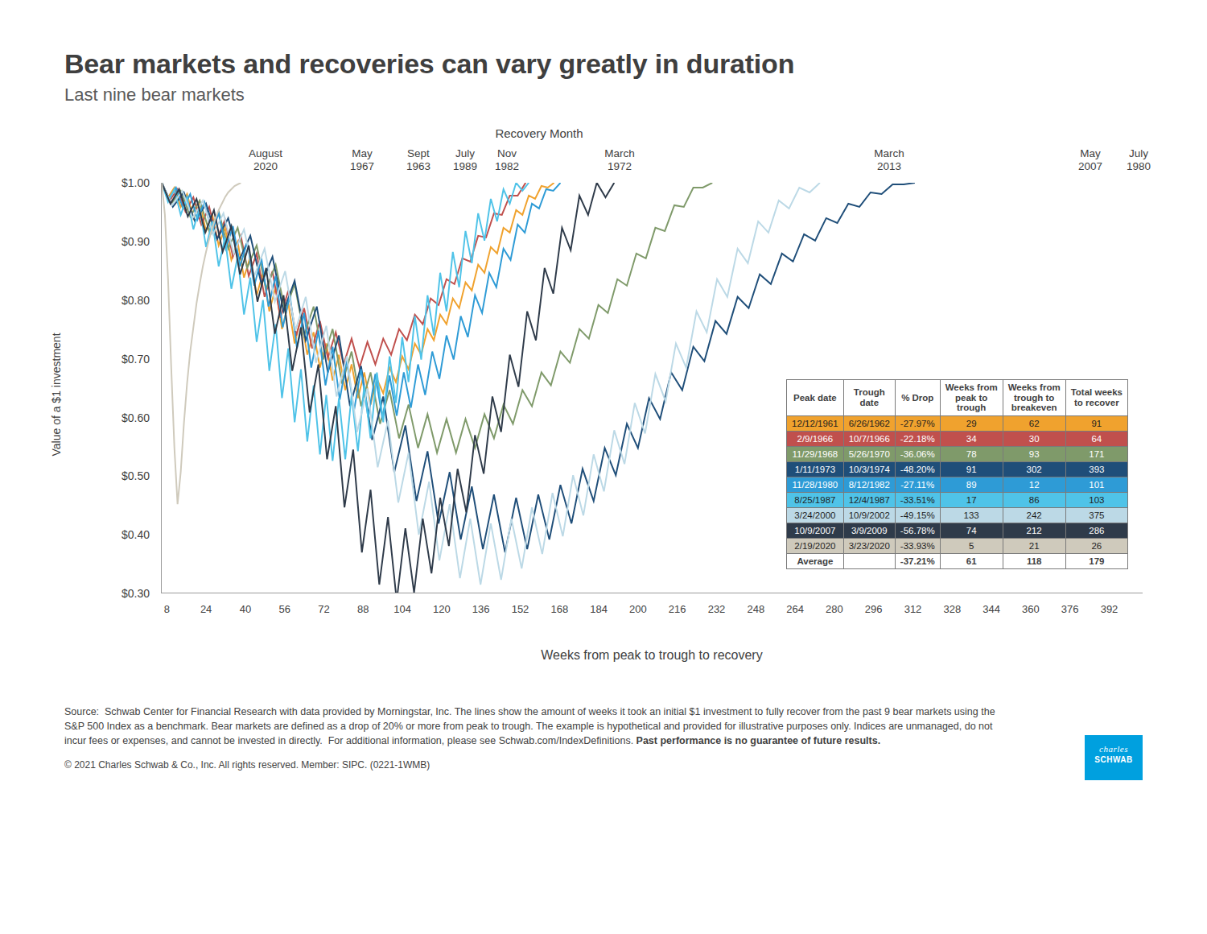Bear markets and recoveries can vary greatly in duration
Last nine bear markets
Recovery Month
August
2020
May
1967
Sept
1963
July
1989
Nov
1982
March
1972
March
2013
May
2007
July
1980
Value of a $1 investment
$1.00
$0.90
$0.80
$0.70
$0.60
$0.50
$0.40
$0.30
8
24
40
56
72
88
104
120
136
152
168
184
200
216
232
248
264
280
296
312
328
344
360
376
392
Weeks from peak to trough to recovery
| Peak date | Trough date | % Drop | Weeks from peak to trough | Weeks from trough to breakeven | Total weeks to recover |
| --- | --- | --- | --- | --- | --- |
| 12/12/1961 | 6/26/1962 | -27.97% | 29 | 62 | 91 |
| 2/9/1966 | 10/7/1966 | -22.18% | 34 | 30 | 64 |
| 11/29/1968 | 5/26/1970 | -36.06% | 78 | 93 | 171 |
| 1/11/1973 | 10/3/1974 | -48.20% | 91 | 302 | 393 |
| 11/28/1980 | 8/12/1982 | -27.11% | 89 | 12 | 101 |
| 8/25/1987 | 12/4/1987 | -33.51% | 17 | 86 | 103 |
| 3/24/2000 | 10/9/2002 | -49.15% | 133 | 242 | 375 |
| 10/9/2007 | 3/9/2009 | -56.78% | 74 | 212 | 286 |
| 2/19/2020 | 3/23/2020 | -33.93% | 5 | 21 | 26 |
| Average | | -37.21% | 61 | 118 | 179 |
Source: Schwab Center for Financial Research with data provided by Morningstar, Inc. The lines show the amount of weeks it took an initial $1 investment to fully recover from the past 9 bear markets using the S&P 500 Index as a benchmark. Bear markets are defined as a drop of 20% or more from peak to trough. The example is hypothetical and provided for illustrative purposes only. Indices are unmanaged, do not incur fees or expenses, and cannot be invested in directly. For additional information, please see Schwab.com/IndexDefinitions. Past performance is no guarantee of future results.
© 2021 Charles Schwab & Co., Inc. All rights reserved. Member: SIPC. (0221-1WMB)
charles SCHWAB